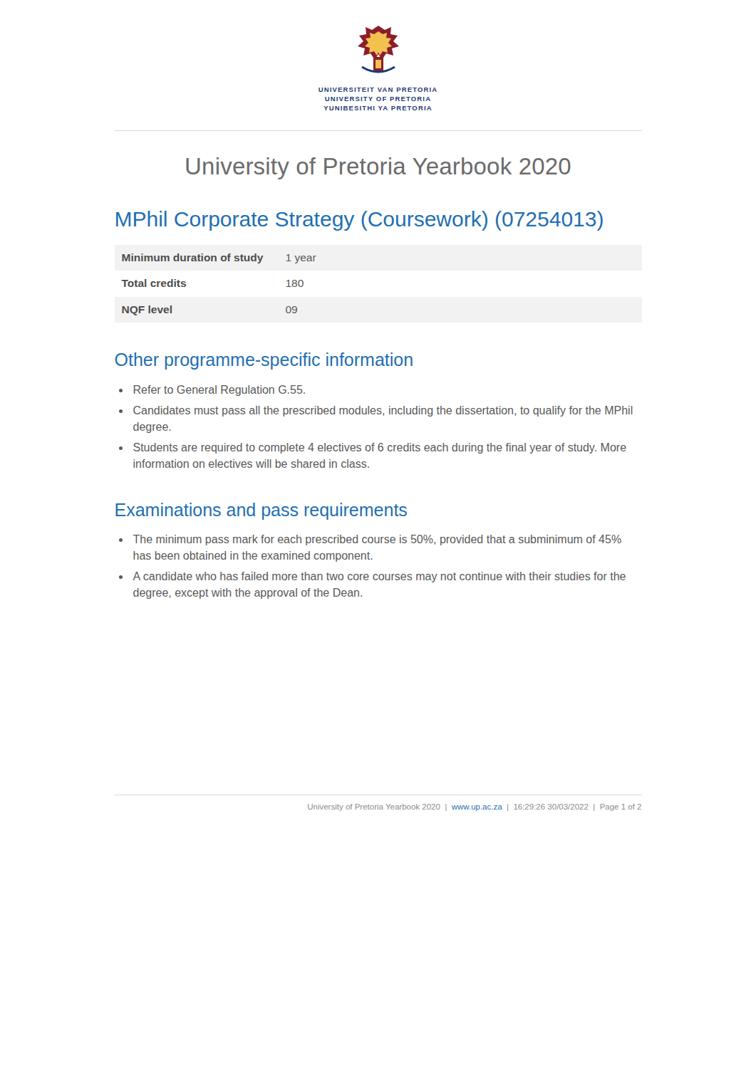Universiteit van Pretoria
University of Pretoria
Yunibesithi ya Pretoria
University of Pretoria Yearbook 2020
MPhil Corporate Strategy (Coursework) (07254013)
| Minimum duration of study | 1 year |
| Total credits | 180 |
| NQF level | 09 |
Other programme-specific information
Refer to General Regulation G.55.
Candidates must pass all the prescribed modules, including the dissertation, to qualify for the MPhil degree.
Students are required to complete 4 electives of 6 credits each during the final year of study. More information on electives will be shared in class.
Examinations and pass requirements
The minimum pass mark for each prescribed course is 50%, provided that a subminimum of 45% has been obtained in the examined component.
A candidate who has failed more than two core courses may not continue with their studies for the degree, except with the approval of the Dean.
University of Pretoria Yearbook 2020 | www.up.ac.za | 16:29:26 30/03/2022 | Page 1 of 2